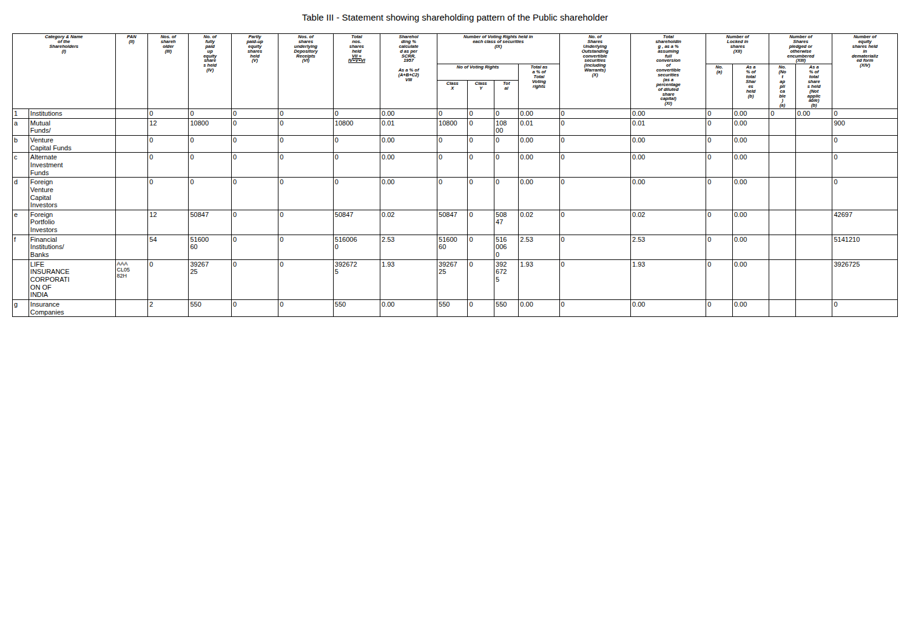Table III - Statement showing shareholding pattern of the Public shareholder
| Category & Name of the Shareholders (I) | PAN (II) | Nos. of shareh older (III) | No. of fully paid up equity share s held (IV) | Partly paid-up equity shares held (V) | Nos. of shares underlying Depository Receipts (VI) | Total nos. shares held VII = IV+V+VI | Sharehol ding % calculate d as per SCRR, 1957 As a % of (A+B+C2) VIII | Number of Voting Rights held in each class of securities (IX) | No. of Shares Underlying Outstanding convertible securities (including Warrants) (X) | Total shareholdin g , as a % assuming full conversion of convertible securities (as a percentage of diluted share capital) (XI) | Number of Locked in shares (XII) | Number of Shares pledged or otherwise encumbered (XIII) | Number of equity shares held in dematerializ ed form (XIV) |
| --- | --- | --- | --- | --- | --- | --- | --- | --- | --- | --- | --- | --- | --- |
| No of Voting Rights | Total as a % of Total Voting rights | No. (a) | As a % of total Shar es held (b) | No. (No t ap pli ca ble ) (a) | As a % of total share s held (Not applic able) (b) |
| Class X | Class Y | Tot al |
| 1 | Institutions | | 0 | 0 | 0 | 0 | 0 | 0.00 | 0 | 0 | 0 | 0.00 | 0 | 0.00 | 0 | 0.00 | 0 | 0.00 | 0 |
| a | Mutual Funds/ | | 12 | 10800 | 0 | 0 | 10800 | 0.01 | 10800 | 0 | 108 00 | 0.01 | 0 | 0.01 | 0 | 0.00 | | | 900 |
| b | Venture Capital Funds | | 0 | 0 | 0 | 0 | 0 | 0.00 | 0 | 0 | 0 | 0.00 | 0 | 0.00 | 0 | 0.00 | | | 0 |
| c | Alternate Investment Funds | | 0 | 0 | 0 | 0 | 0 | 0.00 | 0 | 0 | 0 | 0.00 | 0 | 0.00 | 0 | 0.00 | | | 0 |
| d | Foreign Venture Capital Investors | | 0 | 0 | 0 | 0 | 0 | 0.00 | 0 | 0 | 0 | 0.00 | 0 | 0.00 | 0 | 0.00 | | | 0 |
| e | Foreign Portfolio Investors | | 12 | 50847 | 0 | 0 | 50847 | 0.02 | 50847 | 0 | 508 47 | 0.02 | 0 | 0.02 | 0 | 0.00 | | | 42697 |
| f | Financial Institutions/ Banks | | 54 | 51600 60 | 0 | 0 | 516006 0 | 2.53 | 51600 60 | 0 | 516 006 0 | 2.53 | 0 | 2.53 | 0 | 0.00 | | | 5141210 |
| | LIFE INSURANCE CORPORATI ON OF INDIA | AAA CL05 82H | 0 | 39267 25 | 0 | 0 | 392672 5 | 1.93 | 39267 25 | 0 | 392 672 5 | 1.93 | 0 | 1.93 | 0 | 0.00 | | | 3926725 |
| g | Insurance Companies | | 2 | 550 | 0 | 0 | 550 | 0.00 | 550 | 0 | 550 | 0.00 | 0 | 0.00 | 0 | 0.00 | | | 0 |